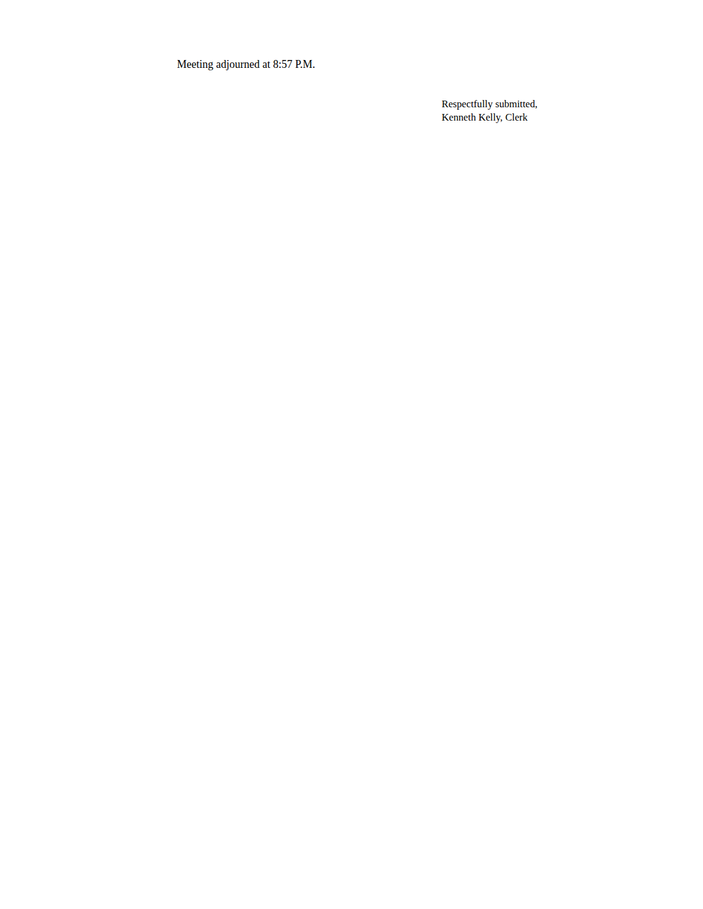Meeting adjourned at 8:57 P.M.
Respectfully submitted,
Kenneth Kelly, Clerk